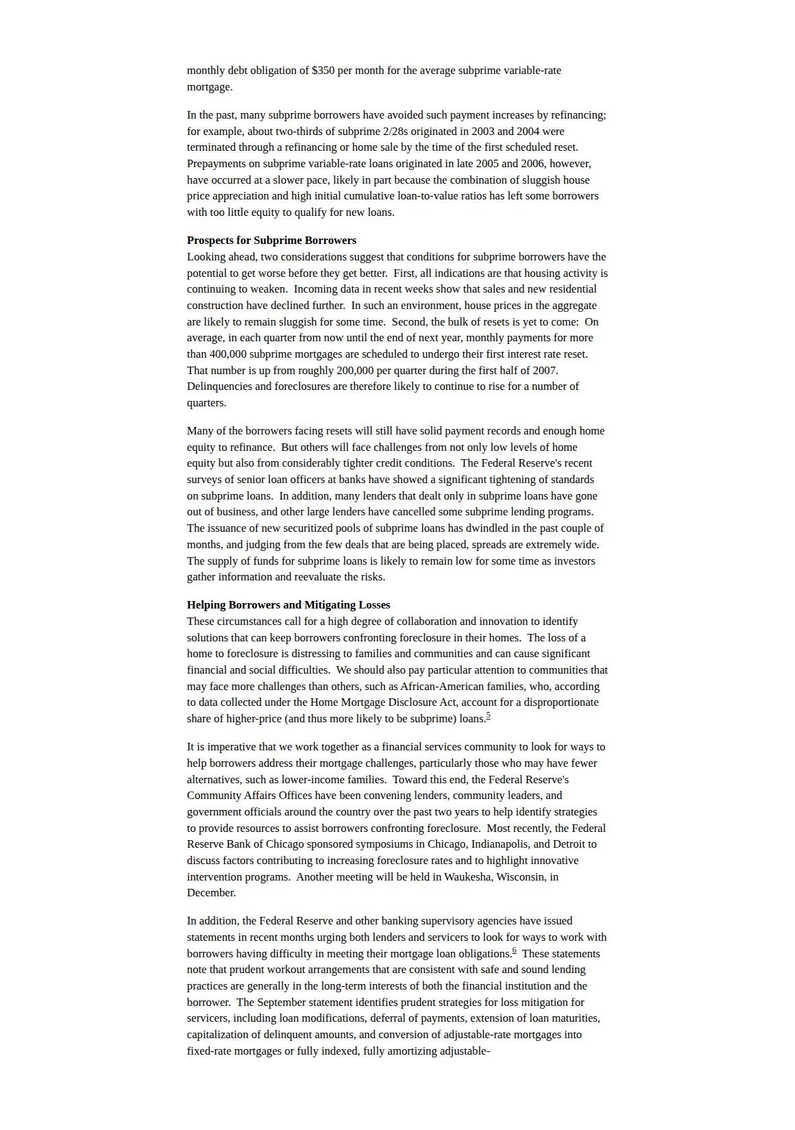monthly debt obligation of $350 per month for the average subprime variable-rate mortgage.
In the past, many subprime borrowers have avoided such payment increases by refinancing; for example, about two-thirds of subprime 2/28s originated in 2003 and 2004 were terminated through a refinancing or home sale by the time of the first scheduled reset. Prepayments on subprime variable-rate loans originated in late 2005 and 2006, however, have occurred at a slower pace, likely in part because the combination of sluggish house price appreciation and high initial cumulative loan-to-value ratios has left some borrowers with too little equity to qualify for new loans.
Prospects for Subprime Borrowers
Looking ahead, two considerations suggest that conditions for subprime borrowers have the potential to get worse before they get better. First, all indications are that housing activity is continuing to weaken. Incoming data in recent weeks show that sales and new residential construction have declined further. In such an environment, house prices in the aggregate are likely to remain sluggish for some time. Second, the bulk of resets is yet to come: On average, in each quarter from now until the end of next year, monthly payments for more than 400,000 subprime mortgages are scheduled to undergo their first interest rate reset. That number is up from roughly 200,000 per quarter during the first half of 2007. Delinquencies and foreclosures are therefore likely to continue to rise for a number of quarters.
Many of the borrowers facing resets will still have solid payment records and enough home equity to refinance. But others will face challenges from not only low levels of home equity but also from considerably tighter credit conditions. The Federal Reserve's recent surveys of senior loan officers at banks have showed a significant tightening of standards on subprime loans. In addition, many lenders that dealt only in subprime loans have gone out of business, and other large lenders have cancelled some subprime lending programs. The issuance of new securitized pools of subprime loans has dwindled in the past couple of months, and judging from the few deals that are being placed, spreads are extremely wide. The supply of funds for subprime loans is likely to remain low for some time as investors gather information and reevaluate the risks.
Helping Borrowers and Mitigating Losses
These circumstances call for a high degree of collaboration and innovation to identify solutions that can keep borrowers confronting foreclosure in their homes. The loss of a home to foreclosure is distressing to families and communities and can cause significant financial and social difficulties. We should also pay particular attention to communities that may face more challenges than others, such as African-American families, who, according to data collected under the Home Mortgage Disclosure Act, account for a disproportionate share of higher-price (and thus more likely to be subprime) loans.5
It is imperative that we work together as a financial services community to look for ways to help borrowers address their mortgage challenges, particularly those who may have fewer alternatives, such as lower-income families. Toward this end, the Federal Reserve's Community Affairs Offices have been convening lenders, community leaders, and government officials around the country over the past two years to help identify strategies to provide resources to assist borrowers confronting foreclosure. Most recently, the Federal Reserve Bank of Chicago sponsored symposiums in Chicago, Indianapolis, and Detroit to discuss factors contributing to increasing foreclosure rates and to highlight innovative intervention programs. Another meeting will be held in Waukesha, Wisconsin, in December.
In addition, the Federal Reserve and other banking supervisory agencies have issued statements in recent months urging both lenders and servicers to look for ways to work with borrowers having difficulty in meeting their mortgage loan obligations.6 These statements note that prudent workout arrangements that are consistent with safe and sound lending practices are generally in the long-term interests of both the financial institution and the borrower. The September statement identifies prudent strategies for loss mitigation for servicers, including loan modifications, deferral of payments, extension of loan maturities, capitalization of delinquent amounts, and conversion of adjustable-rate mortgages into fixed-rate mortgages or fully indexed, fully amortizing adjustable-